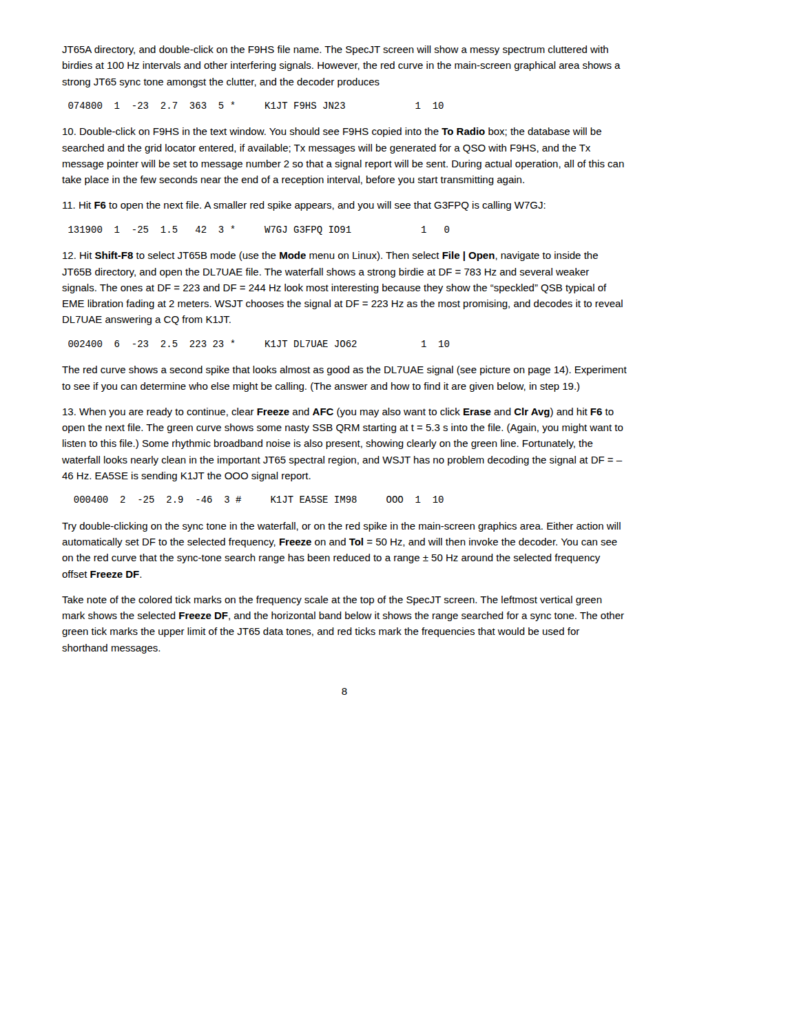JT65A directory, and double-click on the F9HS file name. The SpecJT screen will show a messy spectrum cluttered with birdies at 100 Hz intervals and other interfering signals. However, the red curve in the main-screen graphical area shows a strong JT65 sync tone amongst the clutter, and the decoder produces
 074800  1  -23  2.7  363  5 *     K1JT F9HS JN23            1  10
10. Double-click on F9HS in the text window. You should see F9HS copied into the To Radio box; the database will be searched and the grid locator entered, if available; Tx messages will be generated for a QSO with F9HS, and the Tx message pointer will be set to message number 2 so that a signal report will be sent. During actual operation, all of this can take place in the few seconds near the end of a reception interval, before you start transmitting again.
11. Hit F6 to open the next file. A smaller red spike appears, and you will see that G3FPQ is calling W7GJ:
 131900  1  -25  1.5   42  3 *     W7GJ G3FPQ IO91            1   0
12. Hit Shift-F8 to select JT65B mode (use the Mode menu on Linux). Then select File | Open, navigate to inside the JT65B directory, and open the DL7UAE file. The waterfall shows a strong birdie at DF = 783 Hz and several weaker signals. The ones at DF = 223 and DF = 244 Hz look most interesting because they show the “speckled” QSB typical of EME libration fading at 2 meters. WSJT chooses the signal at DF = 223 Hz as the most promising, and decodes it to reveal DL7UAE answering a CQ from K1JT.
 002400  6  -23  2.5  223 23 *     K1JT DL7UAE JO62           1  10
The red curve shows a second spike that looks almost as good as the DL7UAE signal (see picture on page 14). Experiment to see if you can determine who else might be calling. (The answer and how to find it are given below, in step 19.)
13. When you are ready to continue, clear Freeze and AFC (you may also want to click Erase and Clr Avg) and hit F6 to open the next file. The green curve shows some nasty SSB QRM starting at t = 5.3 s into the file. (Again, you might want to listen to this file.) Some rhythmic broadband noise is also present, showing clearly on the green line. Fortunately, the waterfall looks nearly clean in the important JT65 spectral region, and WSJT has no problem decoding the signal at DF = – 46 Hz. EA5SE is sending K1JT the OOO signal report.
  000400  2  -25  2.9  -46  3 #     K1JT EA5SE IM98     OOO  1  10
Try double-clicking on the sync tone in the waterfall, or on the red spike in the main-screen graphics area. Either action will automatically set DF to the selected frequency, Freeze on and Tol = 50 Hz, and will then invoke the decoder. You can see on the red curve that the sync-tone search range has been reduced to a range ± 50 Hz around the selected frequency offset Freeze DF.
Take note of the colored tick marks on the frequency scale at the top of the SpecJT screen. The leftmost vertical green mark shows the selected Freeze DF, and the horizontal band below it shows the range searched for a sync tone. The other green tick marks the upper limit of the JT65 data tones, and red ticks mark the frequencies that would be used for shorthand messages.
8